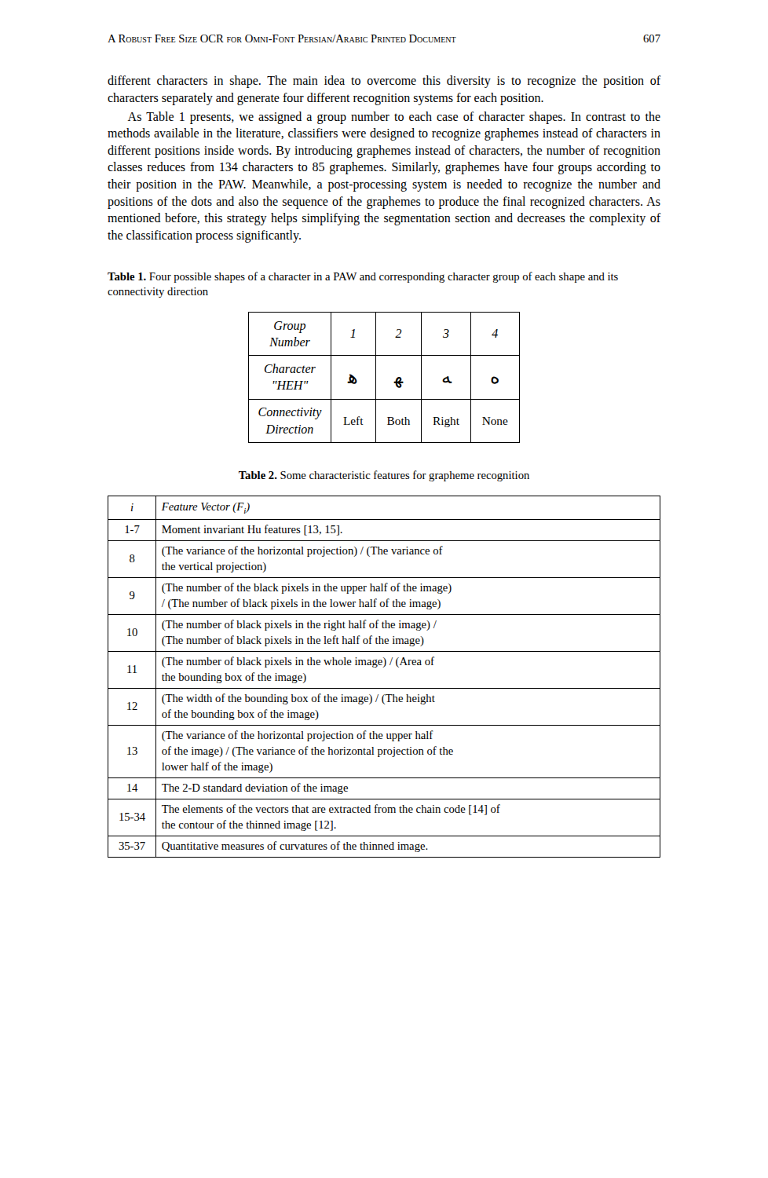A Robust Free Size OCR for Omni-Font Persian/Arabic Printed Document 607
different characters in shape. The main idea to overcome this diversity is to recognize the position of characters separately and generate four different recognition systems for each position.
As Table 1 presents, we assigned a group number to each case of character shapes. In contrast to the methods available in the literature, classifiers were designed to recognize graphemes instead of characters in different positions inside words. By introducing graphemes instead of characters, the number of recognition classes reduces from 134 characters to 85 graphemes. Similarly, graphemes have four groups according to their position in the PAW. Meanwhile, a post-processing system is needed to recognize the number and positions of the dots and also the sequence of the graphemes to produce the final recognized characters. As mentioned before, this strategy helps simplifying the segmentation section and decreases the complexity of the classification process significantly.
Table 1. Four possible shapes of a character in a PAW and corresponding character group of each shape and its connectivity direction
| Group Number | 1 | 2 | 3 | 4 |
| Character "HEH" | ﻫ | ﻬ | ﻪ | ه |
| Connectivity Direction | Left | Both | Right | None |
Table 2. Some characteristic features for grapheme recognition
| i | Feature Vector (F i ) |
| --- | --- |
| 1-7 | Moment invariant Hu features [13, 15]. |
| 8 | (The variance of the horizontal projection) / (The variance of the vertical projection) |
| 9 | (The number of the black pixels in the upper half of the image) / (The number of black pixels in the lower half of the image) |
| 10 | (The number of black pixels in the right half of the image) / (The number of black pixels in the left half of the image) |
| 11 | (The number of black pixels in the whole image) / (Area of the bounding box of the image) |
| 12 | (The width of the bounding box of the image) / (The height of the bounding box of the image) |
| 13 | (The variance of the horizontal projection of the upper half of the image) / (The variance of the horizontal projection of the lower half of the image) |
| 14 | The 2-D standard deviation of the image |
| 15-34 | The elements of the vectors that are extracted from the chain code [14] of the contour of the thinned image [12]. |
| 35-37 | Quantitative measures of curvatures of the thinned image. |